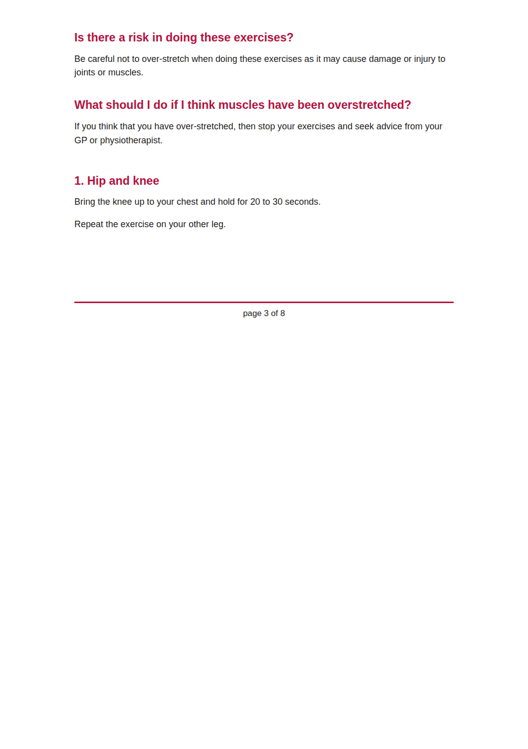Is there a risk in doing these exercises?
Be careful not to over-stretch when doing these exercises as it may cause damage or injury to joints or muscles.
What should I do if I think muscles have been overstretched?
If you think that you have over-stretched, then stop your exercises and seek advice from your GP or physiotherapist.
1. Hip and knee
Bring the knee up to your chest and hold for 20 to 30 seconds.
Repeat the exercise on your other leg.
page 3 of 8